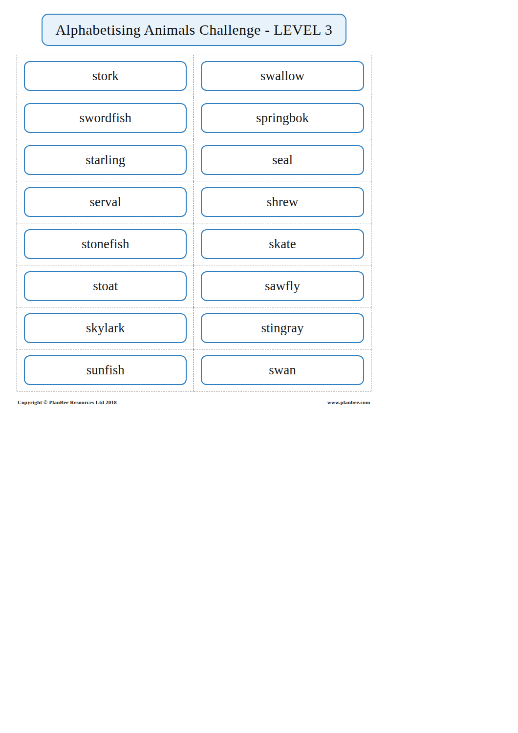Alphabetising Animals Challenge - LEVEL 3
| stork | swallow |
| swordfish | springbok |
| starling | seal |
| serval | shrew |
| stonefish | skate |
| stoat | sawfly |
| skylark | stingray |
| sunfish | swan |
Copyright © PlanBee Resources Ltd 2018 www.planbee.com